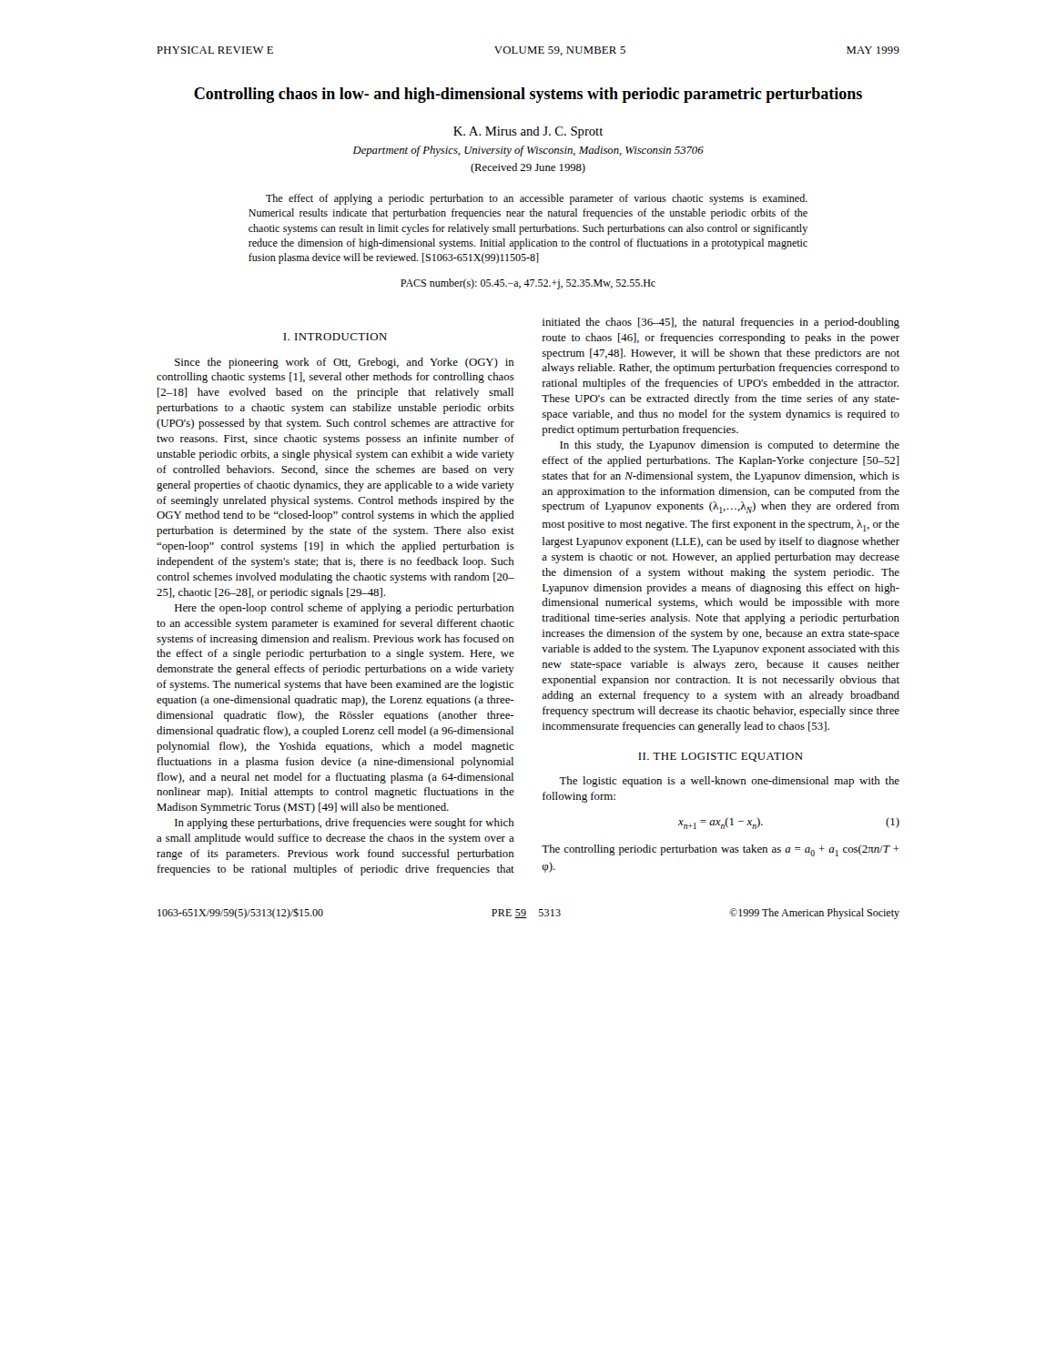Physical Review E
Volume 59, Number 5
May 1999
Controlling chaos in low- and high-dimensional systems with periodic parametric perturbations
K. A. Mirus and J. C. Sprott
Department of Physics, University of Wisconsin, Madison, Wisconsin 53706
(Received 29 June 1998)
The effect of applying a periodic perturbation to an accessible parameter of various chaotic systems is examined. Numerical results indicate that perturbation frequencies near the natural frequencies of the unstable periodic orbits of the chaotic systems can result in limit cycles for relatively small perturbations. Such perturbations can also control or significantly reduce the dimension of high-dimensional systems. Initial application to the control of fluctuations in a prototypical magnetic fusion plasma device will be reviewed. [S1063-651X(99)11505-8]
PACS number(s): 05.45.−a, 47.52.+j, 52.35.Mw, 52.55.Hc
I. Introduction
Since the pioneering work of Ott, Grebogi, and Yorke (OGY) in controlling chaotic systems [1], several other methods for controlling chaos [2–18] have evolved based on the principle that relatively small perturbations to a chaotic system can stabilize unstable periodic orbits (UPO's) possessed by that system. Such control schemes are attractive for two reasons. First, since chaotic systems possess an infinite number of unstable periodic orbits, a single physical system can exhibit a wide variety of controlled behaviors. Second, since the schemes are based on very general properties of chaotic dynamics, they are applicable to a wide variety of seemingly unrelated physical systems. Control methods inspired by the OGY method tend to be “closed-loop” control systems in which the applied perturbation is determined by the state of the system. There also exist “open-loop” control systems [19] in which the applied perturbation is independent of the system's state; that is, there is no feedback loop. Such control schemes involved modulating the chaotic systems with random [20–25], chaotic [26–28], or periodic signals [29–48].
Here the open-loop control scheme of applying a periodic perturbation to an accessible system parameter is examined for several different chaotic systems of increasing dimension and realism. Previous work has focused on the effect of a single periodic perturbation to a single system. Here, we demonstrate the general effects of periodic perturbations on a wide variety of systems. The numerical systems that have been examined are the logistic equation (a one-dimensional quadratic map), the Lorenz equations (a three-dimensional quadratic flow), the Rössler equations (another three-dimensional quadratic flow), a coupled Lorenz cell model (a 96-dimensional polynomial flow), the Yoshida equations, which a model magnetic fluctuations in a plasma fusion device (a nine-dimensional polynomial flow), and a neural net model for a fluctuating plasma (a 64-dimensional nonlinear map). Initial attempts to control magnetic fluctuations in the Madison Symmetric Torus (MST) [49] will also be mentioned.
In applying these perturbations, drive frequencies were sought for which a small amplitude would suffice to decrease the chaos in the system over a range of its parameters. Previous work found successful perturbation frequencies to be rational multiples of periodic drive frequencies that initiated the chaos [36–45], the natural frequencies in a period-doubling route to chaos [46], or frequencies corresponding to peaks in the power spectrum [47,48]. However, it will be shown that these predictors are not always reliable. Rather, the optimum perturbation frequencies correspond to rational multiples of the frequencies of UPO's embedded in the attractor. These UPO's can be extracted directly from the time series of any state-space variable, and thus no model for the system dynamics is required to predict optimum perturbation frequencies.
In this study, the Lyapunov dimension is computed to determine the effect of the applied perturbations. The Kaplan-Yorke conjecture [50–52] states that for an N-dimensional system, the Lyapunov dimension, which is an approximation to the information dimension, can be computed from the spectrum of Lyapunov exponents (λ1,…,λN) when they are ordered from most positive to most negative. The first exponent in the spectrum, λ1, or the largest Lyapunov exponent (LLE), can be used by itself to diagnose whether a system is chaotic or not. However, an applied perturbation may decrease the dimension of a system without making the system periodic. The Lyapunov dimension provides a means of diagnosing this effect on high-dimensional numerical systems, which would be impossible with more traditional time-series analysis. Note that applying a periodic perturbation increases the dimension of the system by one, because an extra state-space variable is added to the system. The Lyapunov exponent associated with this new state-space variable is always zero, because it causes neither exponential expansion nor contraction. It is not necessarily obvious that adding an external frequency to a system with an already broadband frequency spectrum will decrease its chaotic behavior, especially since three incommensurate frequencies can generally lead to chaos [53].
II. The Logistic Equation
The logistic equation is a well-known one-dimensional map with the following form:
xn+1 = axn(1 − xn). (1)
The controlling periodic perturbation was taken as a = a0 + a1 cos(2πn/T + φ).
1063-651X/99/59(5)/5313(12)/$15.00
PRE 59 5313
©1999 The American Physical Society